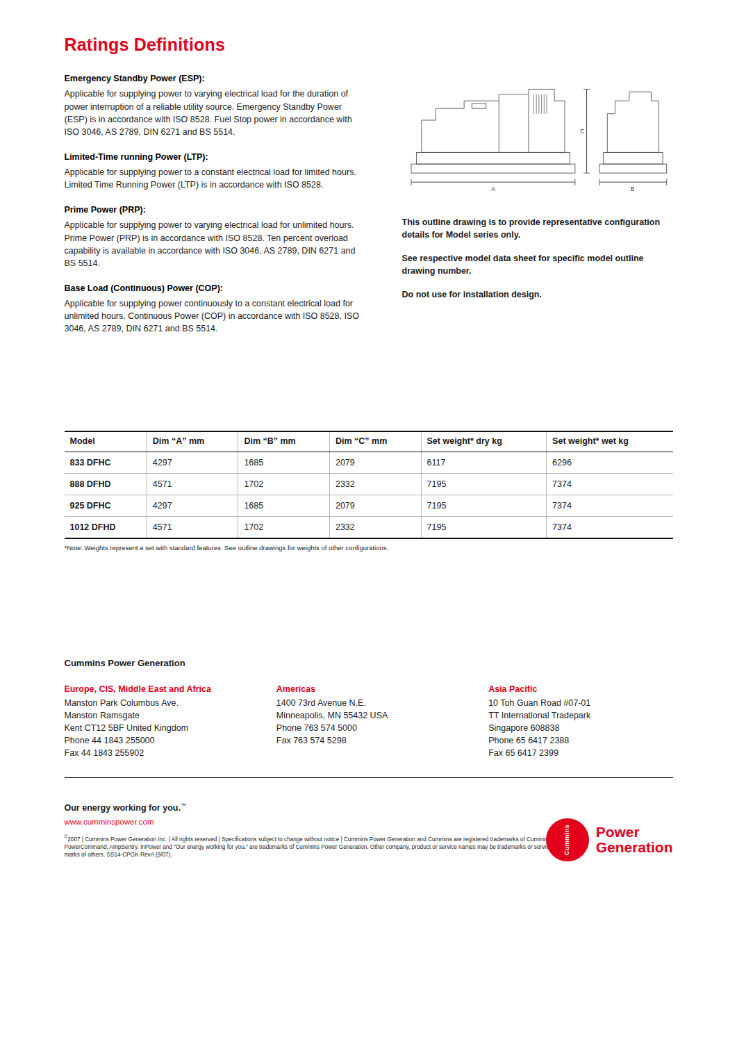Ratings Definitions
Emergency Standby Power (ESP):
Applicable for supplying power to varying electrical load for the duration of power interruption of a reliable utility source. Emergency Standby Power (ESP) is in accordance with ISO 8528. Fuel Stop power in accordance with ISO 3046, AS 2789, DIN 6271 and BS 5514.
Limited-Time running Power (LTP):
Applicable for supplying power to a constant electrical load for limited hours. Limited Time Running Power (LTP) is in accordance with ISO 8528.
Prime Power (PRP):
Applicable for supplying power to varying electrical load for unlimited hours. Prime Power (PRP) is in accordance with ISO 8528. Ten percent overload capability is available in accordance with ISO 3046, AS 2789, DIN 6271 and BS 5514.
Base Load (Continuous) Power (COP):
Applicable for supplying power continuously to a constant electrical load for unlimited hours. Continuous Power (COP) in accordance with ISO 8528, ISO 3046, AS 2789, DIN 6271 and BS 5514.
A B C
This outline drawing is to provide representative configuration details for Model series only.
See respective model data sheet for specific model outline drawing number.
Do not use for installation design.
| Model | Dim “A” mm | Dim “B” mm | Dim “C” mm | Set weight* dry kg | Set weight* wet kg |
| --- | --- | --- | --- | --- | --- |
| 833 DFHC | 4297 | 1685 | 2079 | 6117 | 6296 |
| 888 DFHD | 4571 | 1702 | 2332 | 7195 | 7374 |
| 925 DFHC | 4297 | 1685 | 2079 | 7195 | 7374 |
| 1012 DFHD | 4571 | 1702 | 2332 | 7195 | 7374 |
*Note: Weights represent a set with standard features. See outline drawings for weights of other configurations.
Cummins Power Generation
Europe, CIS, Middle East and Africa
Manston Park Columbus Ave.
Manston Ramsgate
Kent CT12 5BF United Kingdom
Phone 44 1843 255000
Fax 44 1843 255902
Americas
1400 73rd Avenue N.E.
Minneapolis, MN 55432 USA
Phone 763 574 5000
Fax 763 574 5298
Asia Pacific
10 Toh Guan Road #07-01
TT International Tradepark
Singapore 608838
Phone 65 6417 2388
Fax 65 6417 2399
Our energy working for you.™
www.cumminspower.com
©2007 | Cummins Power Generation Inc. | All rights reserved | Specifications subject to change without notice | Cummins Power Generation and Cummins are registered trademarks of Cummins Inc. PowerCommand, AmpSentry, InPower and “Our energy working for you.” are trademarks of Cummins Power Generation. Other company, product or service names may be trademarks or service marks of others. SS14-CPGK-RevA (9/07).
Cummins
Power
Generation